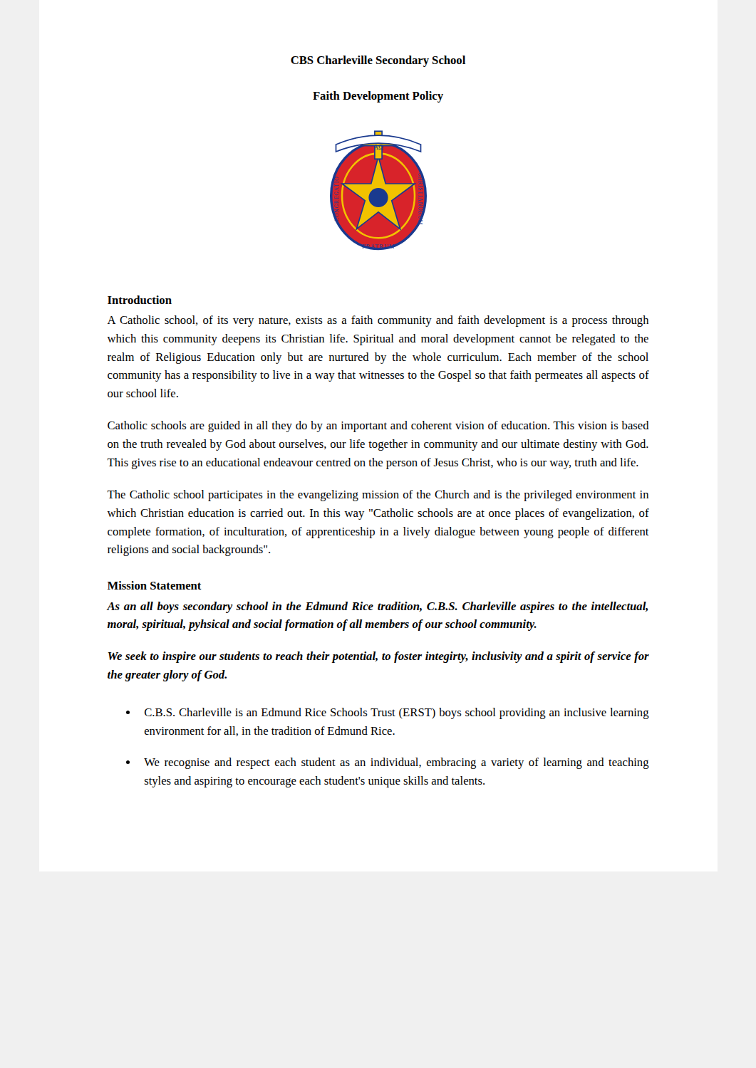CBS Charleville Secondary School
Faith Development Policy
Introduction
A Catholic school, of its very nature, exists as a faith community and faith development is a process through which this community deepens its Christian life. Spiritual and moral development cannot be relegated to the realm of Religious Education only but are nurtured by the whole curriculum. Each member of the school community has a responsibility to live in a way that witnesses to the Gospel so that faith permeates all aspects of our school life.
Catholic schools are guided in all they do by an important and coherent vision of education. This vision is based on the truth revealed by God about ourselves, our life together in community and our ultimate destiny with God. This gives rise to an educational endeavour centred on the person of Jesus Christ, who is our way, truth and life.
The Catholic school participates in the evangelizing mission of the Church and is the privileged environment in which Christian education is carried out. In this way "Catholic schools are at once places of evangelization, of complete formation, of inculturation, of apprenticeship in a lively dialogue between young people of different religions and social backgrounds".
Mission Statement
As an all boys secondary school in the Edmund Rice tradition, C.B.S. Charleville aspires to the intellectual, moral, spiritual, pyhsical and social formation of all members of our school community.
We seek to inspire our students to reach their potential, to foster integirty, inclusivity and a spirit of service for the greater glory of God.
C.B.S. Charleville is an Edmund Rice Schools Trust (ERST) boys school providing an inclusive learning environment for all, in the tradition of Edmund Rice.
We recognise and respect each student as an individual, embracing a variety of learning and teaching styles and aspiring to encourage each student's unique skills and talents.